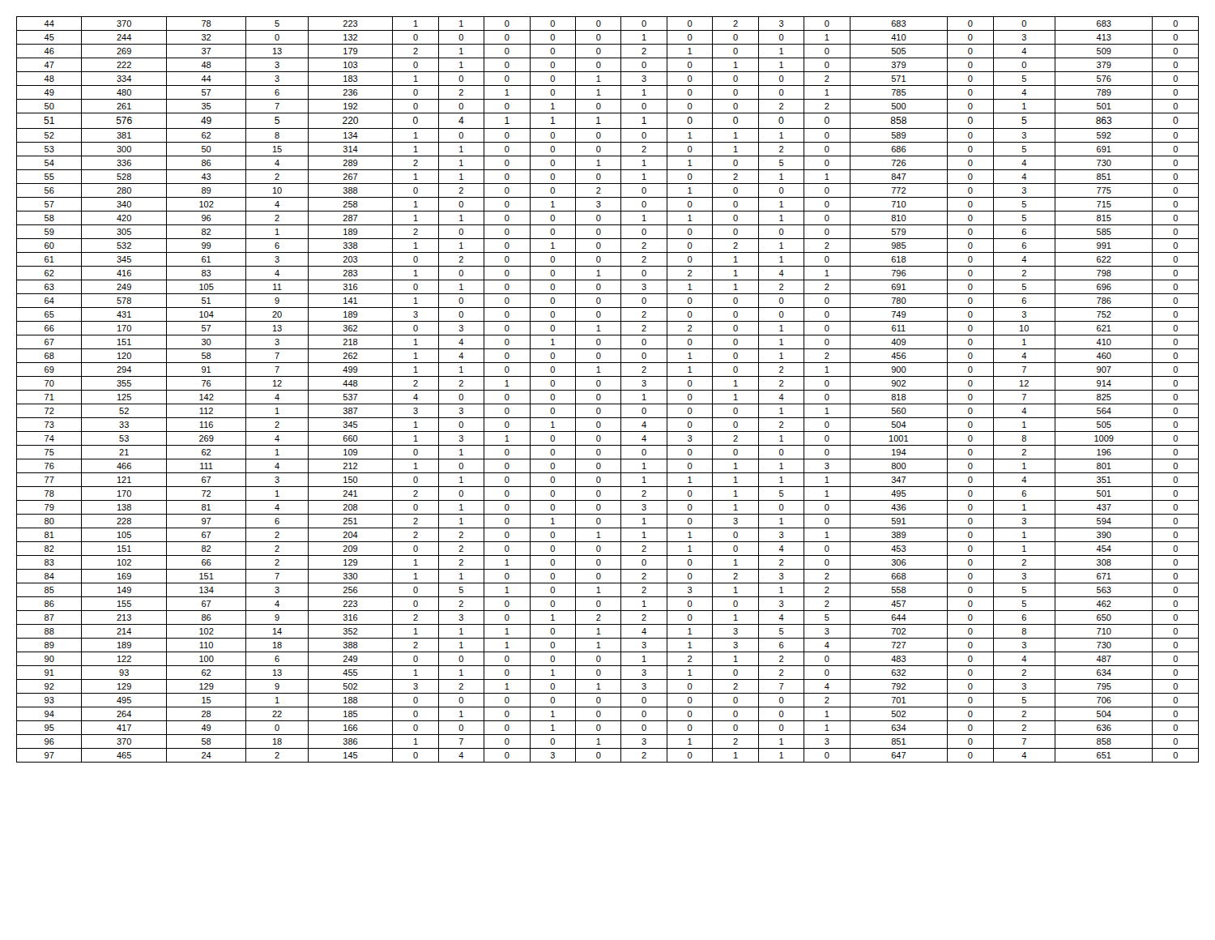| 44 | 370 | 78 | 5 | 223 | 1 | 1 | 0 | 0 | 0 | 0 | 0 | 2 | 3 | 0 | 683 | 0 | 0 | 683 | 0 |
| 45 | 244 | 32 | 0 | 132 | 0 | 0 | 0 | 0 | 0 | 1 | 0 | 0 | 0 | 1 | 410 | 0 | 3 | 413 | 0 |
| 46 | 269 | 37 | 13 | 179 | 2 | 1 | 0 | 0 | 0 | 2 | 1 | 0 | 1 | 0 | 505 | 0 | 4 | 509 | 0 |
| 47 | 222 | 48 | 3 | 103 | 0 | 1 | 0 | 0 | 0 | 0 | 0 | 1 | 1 | 0 | 379 | 0 | 0 | 379 | 0 |
| 48 | 334 | 44 | 3 | 183 | 1 | 0 | 0 | 0 | 1 | 3 | 0 | 0 | 0 | 2 | 571 | 0 | 5 | 576 | 0 |
| 49 | 480 | 57 | 6 | 236 | 0 | 2 | 1 | 0 | 1 | 1 | 0 | 0 | 0 | 1 | 785 | 0 | 4 | 789 | 0 |
| 50 | 261 | 35 | 7 | 192 | 0 | 0 | 0 | 1 | 0 | 0 | 0 | 0 | 2 | 2 | 500 | 0 | 1 | 501 | 0 |
| 51 | 576 | 49 | 5 | 220 | 0 | 4 | 1 | 1 | 1 | 1 | 0 | 0 | 0 | 0 | 858 | 0 | 5 | 863 | 0 |
| 52 | 381 | 62 | 8 | 134 | 1 | 0 | 0 | 0 | 0 | 0 | 1 | 1 | 1 | 0 | 589 | 0 | 3 | 592 | 0 |
| 53 | 300 | 50 | 15 | 314 | 1 | 1 | 0 | 0 | 0 | 2 | 0 | 1 | 2 | 0 | 686 | 0 | 5 | 691 | 0 |
| 54 | 336 | 86 | 4 | 289 | 2 | 1 | 0 | 0 | 1 | 1 | 1 | 0 | 5 | 0 | 726 | 0 | 4 | 730 | 0 |
| 55 | 528 | 43 | 2 | 267 | 1 | 1 | 0 | 0 | 0 | 1 | 0 | 2 | 1 | 1 | 847 | 0 | 4 | 851 | 0 |
| 56 | 280 | 89 | 10 | 388 | 0 | 2 | 0 | 0 | 2 | 0 | 1 | 0 | 0 | 0 | 772 | 0 | 3 | 775 | 0 |
| 57 | 340 | 102 | 4 | 258 | 1 | 0 | 0 | 1 | 3 | 0 | 0 | 0 | 1 | 0 | 710 | 0 | 5 | 715 | 0 |
| 58 | 420 | 96 | 2 | 287 | 1 | 1 | 0 | 0 | 0 | 1 | 1 | 0 | 1 | 0 | 810 | 0 | 5 | 815 | 0 |
| 59 | 305 | 82 | 1 | 189 | 2 | 0 | 0 | 0 | 0 | 0 | 0 | 0 | 0 | 0 | 579 | 0 | 6 | 585 | 0 |
| 60 | 532 | 99 | 6 | 338 | 1 | 1 | 0 | 1 | 0 | 2 | 0 | 2 | 1 | 2 | 985 | 0 | 6 | 991 | 0 |
| 61 | 345 | 61 | 3 | 203 | 0 | 2 | 0 | 0 | 0 | 2 | 0 | 1 | 1 | 0 | 618 | 0 | 4 | 622 | 0 |
| 62 | 416 | 83 | 4 | 283 | 1 | 0 | 0 | 0 | 1 | 0 | 2 | 1 | 4 | 1 | 796 | 0 | 2 | 798 | 0 |
| 63 | 249 | 105 | 11 | 316 | 0 | 1 | 0 | 0 | 0 | 3 | 1 | 1 | 2 | 2 | 691 | 0 | 5 | 696 | 0 |
| 64 | 578 | 51 | 9 | 141 | 1 | 0 | 0 | 0 | 0 | 0 | 0 | 0 | 0 | 0 | 780 | 0 | 6 | 786 | 0 |
| 65 | 431 | 104 | 20 | 189 | 3 | 0 | 0 | 0 | 0 | 2 | 0 | 0 | 0 | 0 | 749 | 0 | 3 | 752 | 0 |
| 66 | 170 | 57 | 13 | 362 | 0 | 3 | 0 | 0 | 1 | 2 | 2 | 0 | 1 | 0 | 611 | 0 | 10 | 621 | 0 |
| 67 | 151 | 30 | 3 | 218 | 1 | 4 | 0 | 1 | 0 | 0 | 0 | 0 | 1 | 0 | 409 | 0 | 1 | 410 | 0 |
| 68 | 120 | 58 | 7 | 262 | 1 | 4 | 0 | 0 | 0 | 0 | 1 | 0 | 1 | 2 | 456 | 0 | 4 | 460 | 0 |
| 69 | 294 | 91 | 7 | 499 | 1 | 1 | 0 | 0 | 1 | 2 | 1 | 0 | 2 | 1 | 900 | 0 | 7 | 907 | 0 |
| 70 | 355 | 76 | 12 | 448 | 2 | 2 | 1 | 0 | 0 | 3 | 0 | 1 | 2 | 0 | 902 | 0 | 12 | 914 | 0 |
| 71 | 125 | 142 | 4 | 537 | 4 | 0 | 0 | 0 | 0 | 1 | 0 | 1 | 4 | 0 | 818 | 0 | 7 | 825 | 0 |
| 72 | 52 | 112 | 1 | 387 | 3 | 3 | 0 | 0 | 0 | 0 | 0 | 0 | 1 | 1 | 560 | 0 | 4 | 564 | 0 |
| 73 | 33 | 116 | 2 | 345 | 1 | 0 | 0 | 1 | 0 | 4 | 0 | 0 | 2 | 0 | 504 | 0 | 1 | 505 | 0 |
| 74 | 53 | 269 | 4 | 660 | 1 | 3 | 1 | 0 | 0 | 4 | 3 | 2 | 1 | 0 | 1001 | 0 | 8 | 1009 | 0 |
| 75 | 21 | 62 | 1 | 109 | 0 | 1 | 0 | 0 | 0 | 0 | 0 | 0 | 0 | 0 | 194 | 0 | 2 | 196 | 0 |
| 76 | 466 | 111 | 4 | 212 | 1 | 0 | 0 | 0 | 0 | 1 | 0 | 1 | 1 | 3 | 800 | 0 | 1 | 801 | 0 |
| 77 | 121 | 67 | 3 | 150 | 0 | 1 | 0 | 0 | 0 | 1 | 1 | 1 | 1 | 1 | 347 | 0 | 4 | 351 | 0 |
| 78 | 170 | 72 | 1 | 241 | 2 | 0 | 0 | 0 | 0 | 2 | 0 | 1 | 5 | 1 | 495 | 0 | 6 | 501 | 0 |
| 79 | 138 | 81 | 4 | 208 | 0 | 1 | 0 | 0 | 0 | 3 | 0 | 1 | 0 | 0 | 436 | 0 | 1 | 437 | 0 |
| 80 | 228 | 97 | 6 | 251 | 2 | 1 | 0 | 1 | 0 | 1 | 0 | 3 | 1 | 0 | 591 | 0 | 3 | 594 | 0 |
| 81 | 105 | 67 | 2 | 204 | 2 | 2 | 0 | 0 | 1 | 1 | 1 | 0 | 3 | 1 | 389 | 0 | 1 | 390 | 0 |
| 82 | 151 | 82 | 2 | 209 | 0 | 2 | 0 | 0 | 0 | 2 | 1 | 0 | 4 | 0 | 453 | 0 | 1 | 454 | 0 |
| 83 | 102 | 66 | 2 | 129 | 1 | 2 | 1 | 0 | 0 | 0 | 0 | 1 | 2 | 0 | 306 | 0 | 2 | 308 | 0 |
| 84 | 169 | 151 | 7 | 330 | 1 | 1 | 0 | 0 | 0 | 2 | 0 | 2 | 3 | 2 | 668 | 0 | 3 | 671 | 0 |
| 85 | 149 | 134 | 3 | 256 | 0 | 5 | 1 | 0 | 1 | 2 | 3 | 1 | 1 | 2 | 558 | 0 | 5 | 563 | 0 |
| 86 | 155 | 67 | 4 | 223 | 0 | 2 | 0 | 0 | 0 | 1 | 0 | 0 | 3 | 2 | 457 | 0 | 5 | 462 | 0 |
| 87 | 213 | 86 | 9 | 316 | 2 | 3 | 0 | 1 | 2 | 2 | 0 | 1 | 4 | 5 | 644 | 0 | 6 | 650 | 0 |
| 88 | 214 | 102 | 14 | 352 | 1 | 1 | 1 | 0 | 1 | 4 | 1 | 3 | 5 | 3 | 702 | 0 | 8 | 710 | 0 |
| 89 | 189 | 110 | 18 | 388 | 2 | 1 | 1 | 0 | 1 | 3 | 1 | 3 | 6 | 4 | 727 | 0 | 3 | 730 | 0 |
| 90 | 122 | 100 | 6 | 249 | 0 | 0 | 0 | 0 | 0 | 1 | 2 | 1 | 2 | 0 | 483 | 0 | 4 | 487 | 0 |
| 91 | 93 | 62 | 13 | 455 | 1 | 1 | 0 | 1 | 0 | 3 | 1 | 0 | 2 | 0 | 632 | 0 | 2 | 634 | 0 |
| 92 | 129 | 129 | 9 | 502 | 3 | 2 | 1 | 0 | 1 | 3 | 0 | 2 | 7 | 4 | 792 | 0 | 3 | 795 | 0 |
| 93 | 495 | 15 | 1 | 188 | 0 | 0 | 0 | 0 | 0 | 0 | 0 | 0 | 0 | 2 | 701 | 0 | 5 | 706 | 0 |
| 94 | 264 | 28 | 22 | 185 | 0 | 1 | 0 | 1 | 0 | 0 | 0 | 0 | 0 | 1 | 502 | 0 | 2 | 504 | 0 |
| 95 | 417 | 49 | 0 | 166 | 0 | 0 | 0 | 1 | 0 | 0 | 0 | 0 | 0 | 1 | 634 | 0 | 2 | 636 | 0 |
| 96 | 370 | 58 | 18 | 386 | 1 | 7 | 0 | 0 | 1 | 3 | 1 | 2 | 1 | 3 | 851 | 0 | 7 | 858 | 0 |
| 97 | 465 | 24 | 2 | 145 | 0 | 4 | 0 | 3 | 0 | 2 | 0 | 1 | 1 | 0 | 647 | 0 | 4 | 651 | 0 |